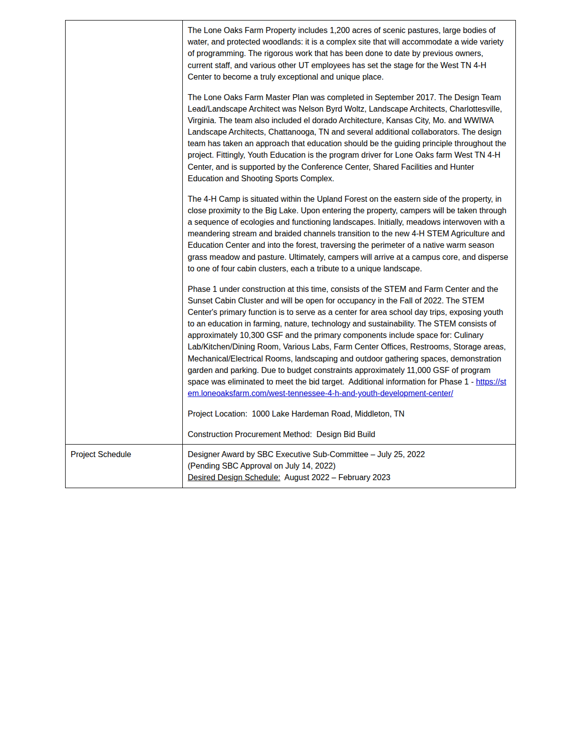| | The Lone Oaks Farm Property includes 1,200 acres of scenic pastures, large bodies of water, and protected woodlands: it is a complex site that will accommodate a wide variety of programming. The rigorous work that has been done to date by previous owners, current staff, and various other UT employees has set the stage for the West TN 4-H Center to become a truly exceptional and unique place. The Lone Oaks Farm Master Plan was completed in September 2017. The Design Team Lead/Landscape Architect was Nelson Byrd Woltz, Landscape Architects, Charlottesville, Virginia. The team also included el dorado Architecture, Kansas City, Mo. and WWIWA Landscape Architects, Chattanooga, TN and several additional collaborators. The design team has taken an approach that education should be the guiding principle throughout the project. Fittingly, Youth Education is the program driver for Lone Oaks farm West TN 4-H Center, and is supported by the Conference Center, Shared Facilities and Hunter Education and Shooting Sports Complex. The 4-H Camp is situated within the Upland Forest on the eastern side of the property, in close proximity to the Big Lake. Upon entering the property, campers will be taken through a sequence of ecologies and functioning landscapes. Initially, meadows interwoven with a meandering stream and braided channels transition to the new 4-H STEM Agriculture and Education Center and into the forest, traversing the perimeter of a native warm season grass meadow and pasture. Ultimately, campers will arrive at a campus core, and disperse to one of four cabin clusters, each a tribute to a unique landscape. Phase 1 under construction at this time, consists of the STEM and Farm Center and the Sunset Cabin Cluster and will be open for occupancy in the Fall of 2022. The STEM Center's primary function is to serve as a center for area school day trips, exposing youth to an education in farming, nature, technology and sustainability. The STEM consists of approximately 10,300 GSF and the primary components include space for: Culinary Lab/Kitchen/Dining Room, Various Labs, Farm Center Offices, Restrooms, Storage areas, Mechanical/Electrical Rooms, landscaping and outdoor gathering spaces, demonstration garden and parking. Due to budget constraints approximately 11,000 GSF of program space was eliminated to meet the bid target. Additional information for Phase 1 - https://stem.loneoaksfarm.com/west-tennessee-4-h-and-youth-development-center/ Project Location: 1000 Lake Hardeman Road, Middleton, TN Construction Procurement Method: Design Bid Build |
| Project Schedule | Designer Award by SBC Executive Sub-Committee – July 25, 2022 (Pending SBC Approval on July 14, 2022) Desired Design Schedule: August 2022 – February 2023 |